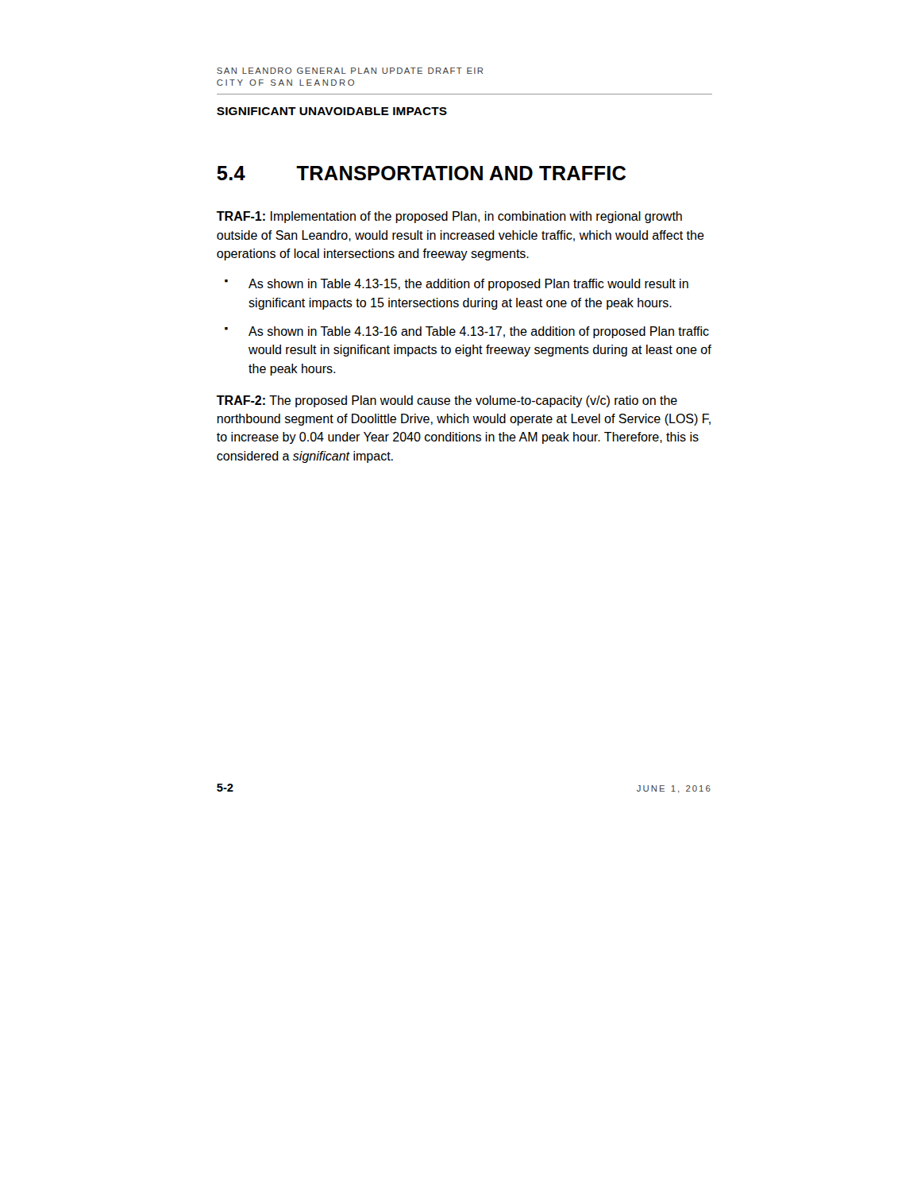SAN LEANDRO GENERAL PLAN UPDATE DRAFT EIR CITY OF SAN LEANDRO
SIGNIFICANT UNAVOIDABLE IMPACTS
5.4 TRANSPORTATION AND TRAFFIC
TRAF-1: Implementation of the proposed Plan, in combination with regional growth outside of San Leandro, would result in increased vehicle traffic, which would affect the operations of local intersections and freeway segments.
As shown in Table 4.13-15, the addition of proposed Plan traffic would result in significant impacts to 15 intersections during at least one of the peak hours.
As shown in Table 4.13-16 and Table 4.13-17, the addition of proposed Plan traffic would result in significant impacts to eight freeway segments during at least one of the peak hours.
TRAF-2: The proposed Plan would cause the volume-to-capacity (v/c) ratio on the northbound segment of Doolittle Drive, which would operate at Level of Service (LOS) F, to increase by 0.04 under Year 2040 conditions in the AM peak hour. Therefore, this is considered a significant impact.
5-2 JUNE 1, 2016